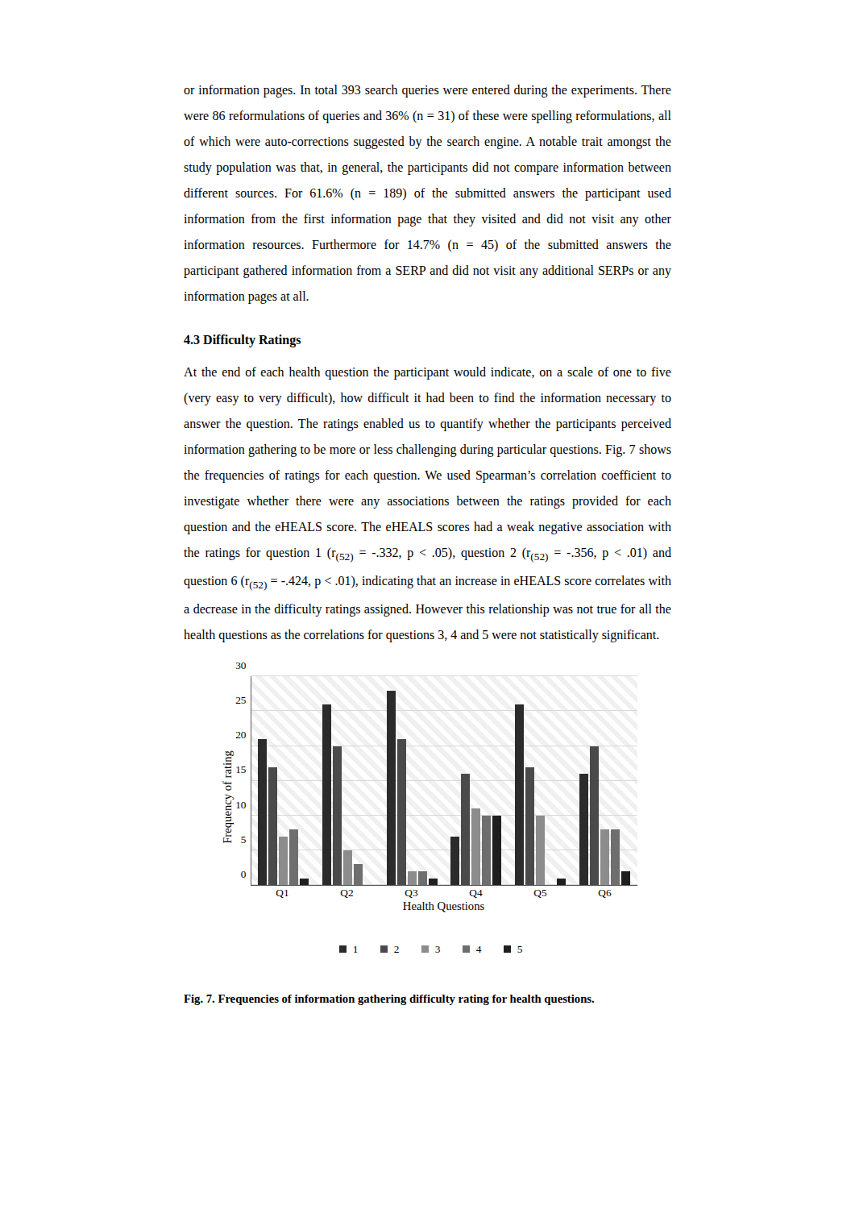or information pages. In total 393 search queries were entered during the experiments. There were 86 reformulations of queries and 36% (n = 31) of these were spelling reformulations, all of which were auto-corrections suggested by the search engine. A notable trait amongst the study population was that, in general, the participants did not compare information between different sources. For 61.6% (n = 189) of the submitted answers the participant used information from the first information page that they visited and did not visit any other information resources. Furthermore for 14.7% (n = 45) of the submitted answers the participant gathered information from a SERP and did not visit any additional SERPs or any information pages at all.
4.3 Difficulty Ratings
At the end of each health question the participant would indicate, on a scale of one to five (very easy to very difficult), how difficult it had been to find the information necessary to answer the question. The ratings enabled us to quantify whether the participants perceived information gathering to be more or less challenging during particular questions. Fig. 7 shows the frequencies of ratings for each question. We used Spearman’s correlation coefficient to investigate whether there were any associations between the ratings provided for each question and the eHEALS score. The eHEALS scores had a weak negative association with the ratings for question 1 (r(52) = -.332, p < .05), question 2 (r(52) = -.356, p < .01) and question 6 (r(52) = -.424, p < .01), indicating that an increase in eHEALS score correlates with a decrease in the difficulty ratings assigned. However this relationship was not true for all the health questions as the correlations for questions 3, 4 and 5 were not statistically significant.
Frequency of rating
0
5
10
15
20
25
30
Q1 Q2 Q3 Q4 Q5 Q6
Health Questions
1 2 3 4 5
Fig. 7. Frequencies of information gathering difficulty rating for health questions.